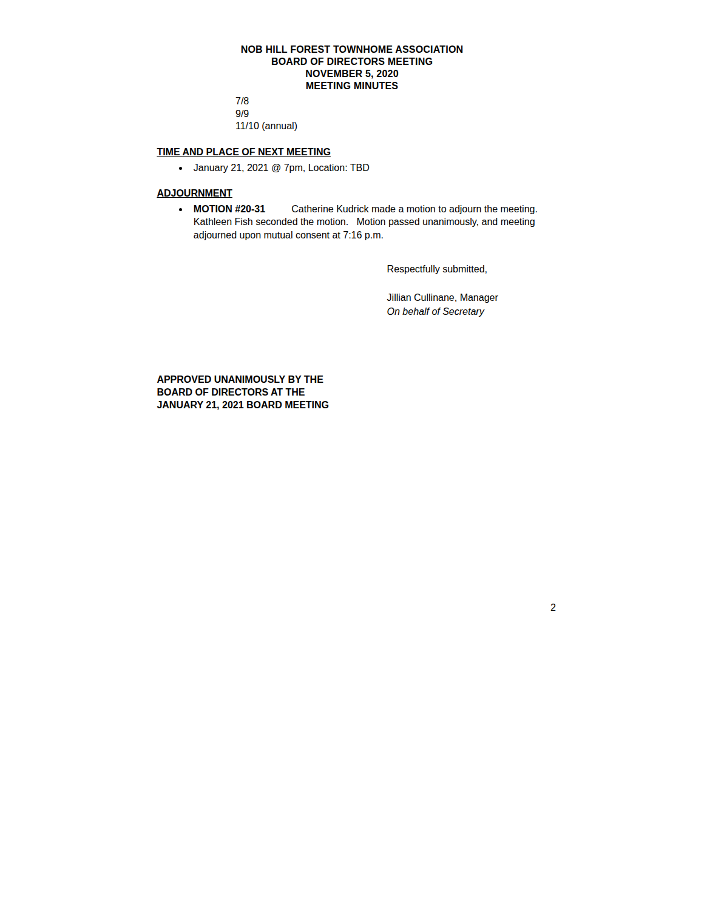NOB HILL FOREST TOWNHOME ASSOCIATION
BOARD OF DIRECTORS MEETING
NOVEMBER 5, 2020
MEETING MINUTES
7/8
9/9
11/10 (annual)
TIME AND PLACE OF NEXT MEETING
January 21, 2021 @ 7pm, Location: TBD
ADJOURNMENT
MOTION #20-31 Catherine Kudrick made a motion to adjourn the meeting. Kathleen Fish seconded the motion. Motion passed unanimously, and meeting adjourned upon mutual consent at 7:16 p.m.
Respectfully submitted,
Jillian Cullinane, Manager
On behalf of Secretary
APPROVED UNANIMOUSLY BY THE
BOARD OF DIRECTORS AT THE
JANUARY 21, 2021 BOARD MEETING
2